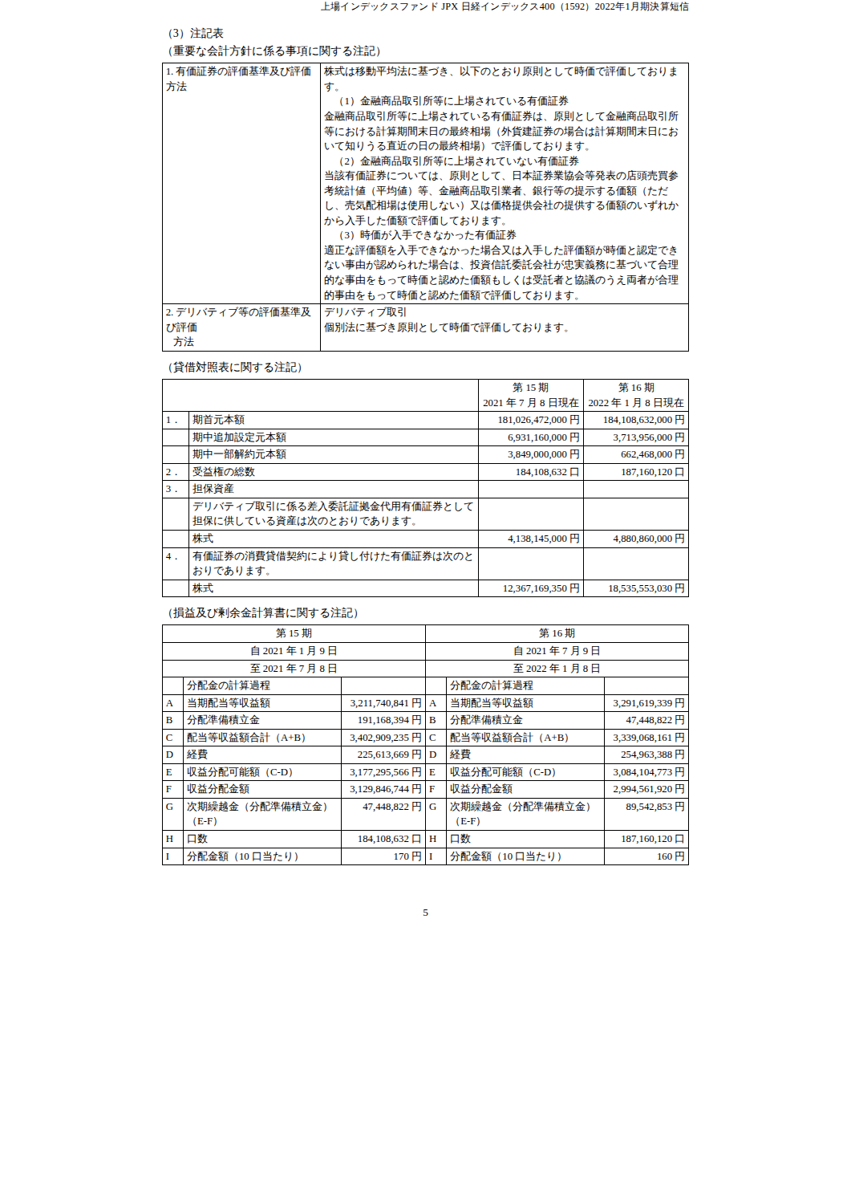上場インデックスファンド JPX 日経インデックス400（1592）2022年1月期決算短信
（3）注記表
（重要な会計方針に係る事項に関する注記）
| 1. 有価証券の評価基準及び評価方法 | 株式は移動平均法に基づき、以下のとおり原則として時価で評価しております。 （1）金融商品取引所等に上場されている有価証券 金融商品取引所等に上場されている有価証券は、原則として金融商品取引所等における計算期間末日の最終相場（外貨建証券の場合は計算期間末日において知りうる直近の日の最終相場）で評価しております。 （2）金融商品取引所等に上場されていない有価証券 当該有価証券については、原則として、日本証券業協会等発表の店頭売買参考統計値（平均値）等、金融商品取引業者、銀行等の提示する価額（ただし、売気配相場は使用しない）又は価格提供会社の提供する価額のいずれかから入手した価額で評価しております。 （3）時価が入手できなかった有価証券 適正な評価額を入手できなかった場合又は入手した評価額が時価と認定できない事由が認められた場合は、投資信託委託会社が忠実義務に基づいて合理的な事由をもって時価と認めた価額もしくは受託者と協議のうえ両者が合理的事由をもって時価と認めた価額で評価しております。 |
| 2. デリバティブ等の評価基準及び評価 方法 | デリバティブ取引 個別法に基づき原則として時価で評価しております。 |
（貸借対照表に関する注記）
| | | 第 15 期 2021 年 7 月 8 日現在 | 第 16 期 2022 年 1 月 8 日現在 |
| 1． | 期首元本額 | 181,026,472,000 円 | 184,108,632,000 円 |
| | 期中追加設定元本額 | 6,931,160,000 円 | 3,713,956,000 円 |
| | 期中一部解約元本額 | 3,849,000,000 円 | 662,468,000 円 |
| 2． | 受益権の総数 | 184,108,632 口 | 187,160,120 口 |
| 3． | 担保資産 | | |
| | デリバティブ取引に係る差入委託証拠金代用有価証券として担保に供している資産は次のとおりであります。 | | |
| | 株式 | 4,138,145,000 円 | 4,880,860,000 円 |
| 4． | 有価証券の消費貸借契約により貸し付けた有価証券は次のとおりであります。 | | |
| | 株式 | 12,367,169,350 円 | 18,535,553,030 円 |
（損益及び剰余金計算書に関する注記）
| 第 15 期 | 第 16 期 |
| 自 2021 年 1 月 9 日 | 自 2021 年 7 月 9 日 |
| 至 2021 年 7 月 8 日 | 至 2022 年 1 月 8 日 |
| | 分配金の計算過程 | | | 分配金の計算過程 | |
| A | 当期配当等収益額 | 3,211,740,841 円 | A | 当期配当等収益額 | 3,291,619,339 円 |
| B | 分配準備積立金 | 191,168,394 円 | B | 分配準備積立金 | 47,448,822 円 |
| C | 配当等収益額合計（A+B） | 3,402,909,235 円 | C | 配当等収益額合計（A+B） | 3,339,068,161 円 |
| D | 経費 | 225,613,669 円 | D | 経費 | 254,963,388 円 |
| E | 収益分配可能額（C-D） | 3,177,295,566 円 | E | 収益分配可能額（C-D） | 3,084,104,773 円 |
| F | 収益分配金額 | 3,129,846,744 円 | F | 収益分配金額 | 2,994,561,920 円 |
| G | 次期繰越金（分配準備積立金） （E-F） | 47,448,822 円 | G | 次期繰越金（分配準備積立金） （E-F） | 89,542,853 円 |
| H | 口数 | 184,108,632 口 | H | 口数 | 187,160,120 口 |
| I | 分配金額（10 口当たり） | 170 円 | I | 分配金額（10 口当たり） | 160 円 |
5